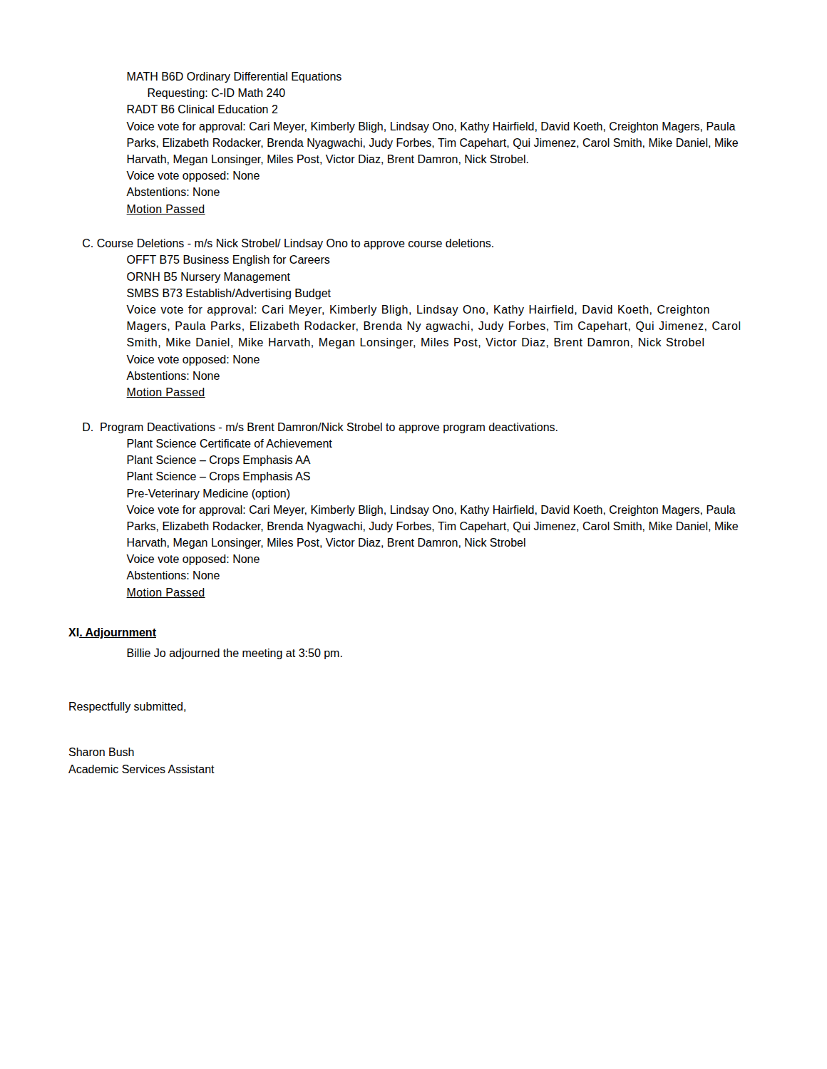MATH B6D Ordinary Differential Equations
Requesting: C-ID Math 240
RADT B6 Clinical Education 2
Voice vote for approval: Cari Meyer, Kimberly Bligh, Lindsay Ono, Kathy Hairfield, David Koeth, Creighton Magers, Paula Parks, Elizabeth Rodacker, Brenda Nyagwachi, Judy Forbes, Tim Capehart, Qui Jimenez, Carol Smith, Mike Daniel, Mike Harvath, Megan Lonsinger, Miles Post, Victor Diaz, Brent Damron, Nick Strobel.
Voice vote opposed: None
Abstentions: None
Motion Passed
C. Course Deletions - m/s Nick Strobel/ Lindsay Ono to approve course deletions.
OFFT B75 Business English for Careers
ORNH B5 Nursery Management
SMBS B73 Establish/Advertising Budget
Voice vote for approval: Cari Meyer, Kimberly Bligh, Lindsay Ono, Kathy Hairfield, David Koeth, Creighton Magers, Paula Parks, Elizabeth Rodacker, Brenda Ny agwachi, Judy Forbes, Tim Capehart, Qui Jimenez, Carol Smith, Mike Daniel, Mike Harvath, Megan Lonsinger, Miles Post, Victor Diaz, Brent Damron, Nick Strobel
Voice vote opposed: None
Abstentions: None
Motion Passed
D. Program Deactivations - m/s Brent Damron/Nick Strobel to approve program deactivations.
Plant Science Certificate of Achievement
Plant Science – Crops Emphasis AA
Plant Science – Crops Emphasis AS
Pre-Veterinary Medicine (option)
Voice vote for approval: Cari Meyer, Kimberly Bligh, Lindsay Ono, Kathy Hairfield, David Koeth, Creighton Magers, Paula Parks, Elizabeth Rodacker, Brenda Nyagwachi, Judy Forbes, Tim Capehart, Qui Jimenez, Carol Smith, Mike Daniel, Mike Harvath, Megan Lonsinger, Miles Post, Victor Diaz, Brent Damron, Nick Strobel
Voice vote opposed: None
Abstentions: None
Motion Passed
XI. Adjournment
Billie Jo adjourned the meeting at 3:50 pm.
Respectfully submitted,
Sharon Bush
Academic Services Assistant